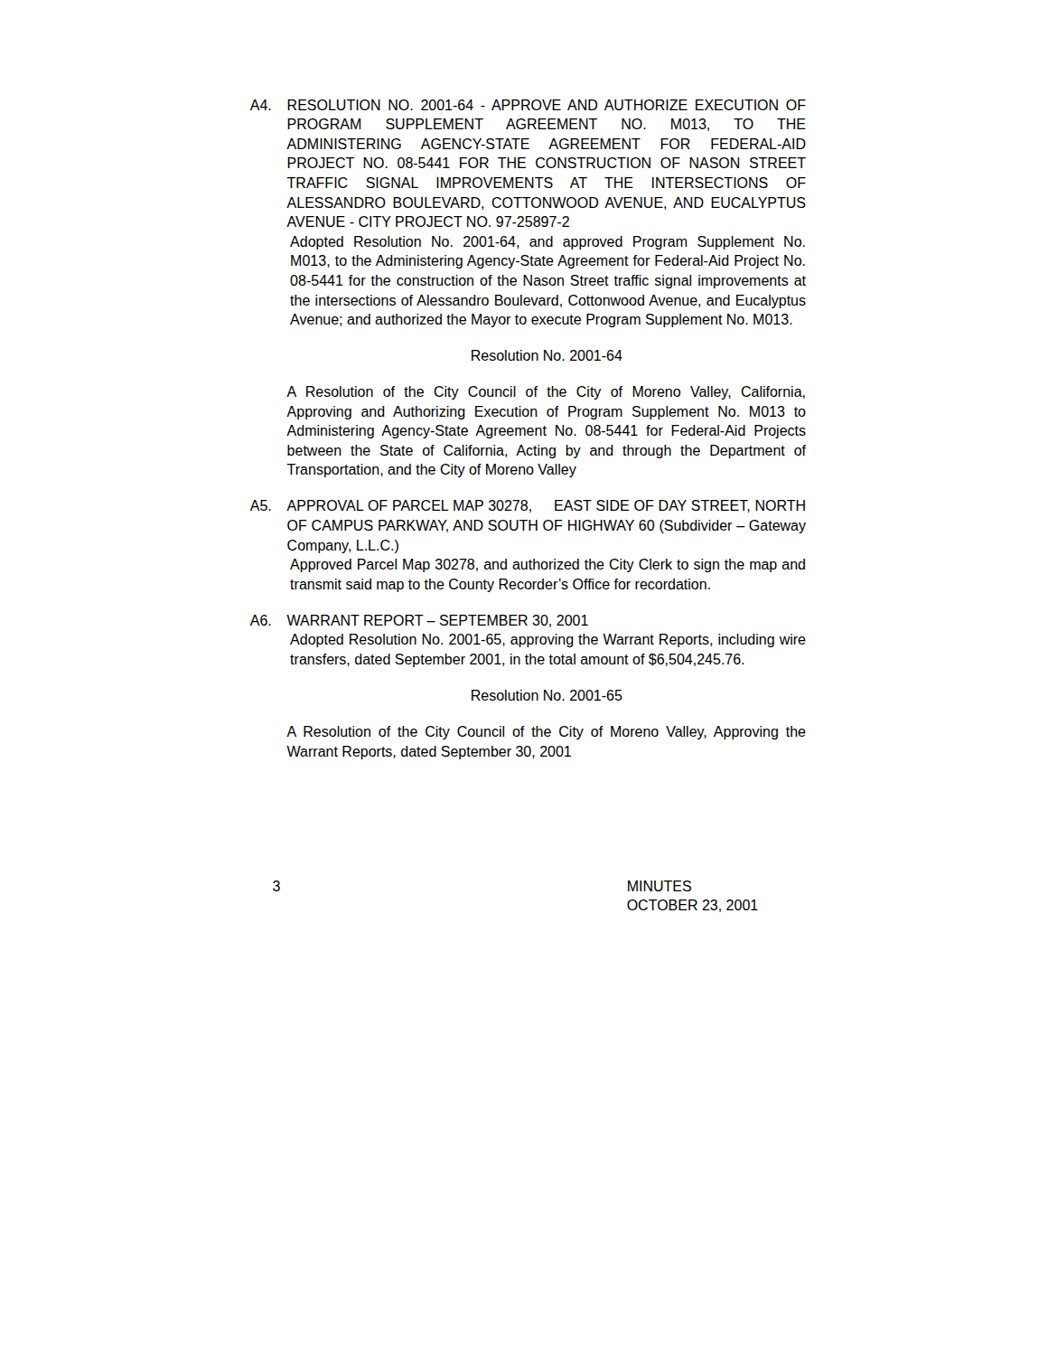A4.
RESOLUTION NO. 2001-64 - APPROVE AND AUTHORIZE EXECUTION OF PROGRAM SUPPLEMENT AGREEMENT NO. M013, TO THE ADMINISTERING AGENCY-STATE AGREEMENT FOR FEDERAL-AID PROJECT NO. 08-5441 FOR THE CONSTRUCTION OF NASON STREET TRAFFIC SIGNAL IMPROVEMENTS AT THE INTERSECTIONS OF ALESSANDRO BOULEVARD, COTTONWOOD AVENUE, AND EUCALYPTUS AVENUE - CITY PROJECT NO. 97-25897-2
Adopted Resolution No. 2001-64, and approved Program Supplement No. M013, to the Administering Agency-State Agreement for Federal-Aid Project No. 08-5441 for the construction of the Nason Street traffic signal improvements at the intersections of Alessandro Boulevard, Cottonwood Avenue, and Eucalyptus Avenue; and authorized the Mayor to execute Program Supplement No. M013.
Resolution No. 2001-64
A Resolution of the City Council of the City of Moreno Valley, California, Approving and Authorizing Execution of Program Supplement No. M013 to Administering Agency-State Agreement No. 08-5441 for Federal-Aid Projects between the State of California, Acting by and through the Department of Transportation, and the City of Moreno Valley
A5.
APPROVAL OF PARCEL MAP 30278, EAST SIDE OF DAY STREET, NORTH OF CAMPUS PARKWAY, AND SOUTH OF HIGHWAY 60 (Subdivider – Gateway Company, L.L.C.)
Approved Parcel Map 30278, and authorized the City Clerk to sign the map and transmit said map to the County Recorder’s Office for recordation.
A6.
WARRANT REPORT – SEPTEMBER 30, 2001
Adopted Resolution No. 2001-65, approving the Warrant Reports, including wire transfers, dated September 2001, in the total amount of $6,504,245.76.
Resolution No. 2001-65
A Resolution of the City Council of the City of Moreno Valley, Approving the Warrant Reports, dated September 30, 2001
3
MINUTES
OCTOBER 23, 2001